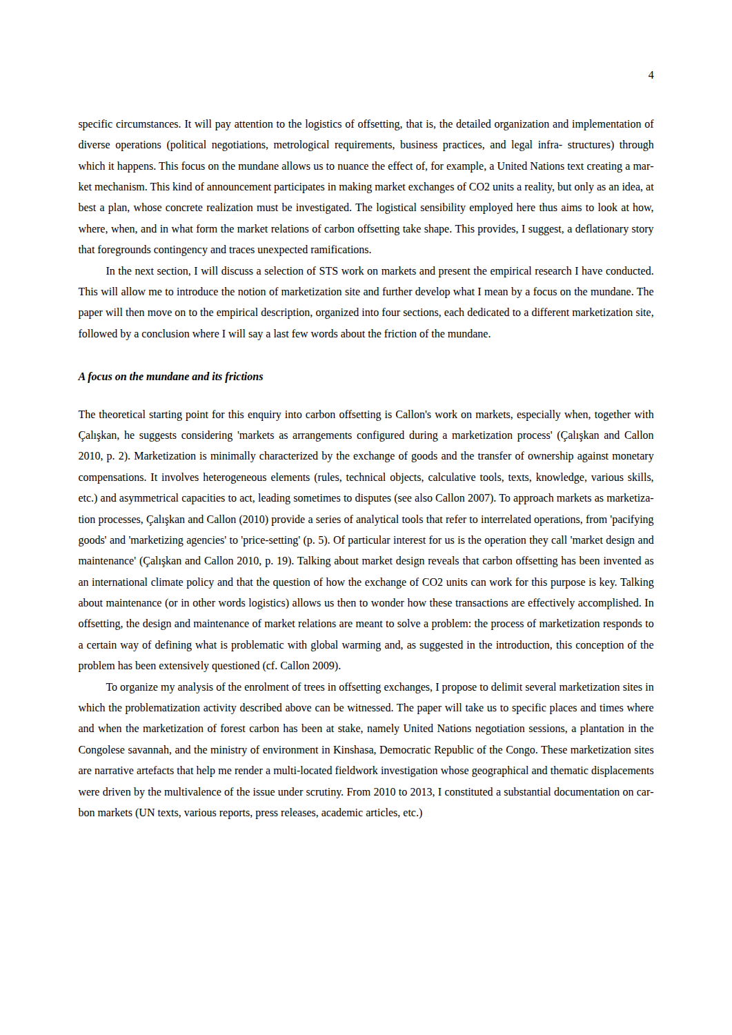4
specific circumstances. It will pay attention to the logistics of offsetting, that is, the detailed organization and implementation of diverse operations (political negotiations, metrological requirements, business practices, and legal infra- structures) through which it happens. This focus on the mundane allows us to nuance the effect of, for example, a United Nations text creating a market mechanism. This kind of announcement participates in making market exchanges of CO2 units a reality, but only as an idea, at best a plan, whose concrete realization must be investigated. The logistical sensibility employed here thus aims to look at how, where, when, and in what form the market relations of carbon offsetting take shape. This provides, I suggest, a deflationary story that foregrounds contingency and traces unexpected ramifications.
In the next section, I will discuss a selection of STS work on markets and present the empirical research I have conducted. This will allow me to introduce the notion of marketization site and further develop what I mean by a focus on the mundane. The paper will then move on to the empirical description, organized into four sections, each dedicated to a different marketization site, followed by a conclusion where I will say a last few words about the friction of the mundane.
A focus on the mundane and its frictions
The theoretical starting point for this enquiry into carbon offsetting is Callon's work on markets, especially when, together with Çalışkan, he suggests considering 'markets as arrangements configured during a marketization process' (Çalışkan and Callon 2010, p. 2). Marketization is minimally characterized by the exchange of goods and the transfer of ownership against monetary compensations. It involves heterogeneous elements (rules, technical objects, calculative tools, texts, knowledge, various skills, etc.) and asymmetrical capacities to act, leading sometimes to disputes (see also Callon 2007). To approach markets as marketization processes, Çalışkan and Callon (2010) provide a series of analytical tools that refer to interrelated operations, from 'pacifying goods' and 'marketizing agencies' to 'price-setting' (p. 5). Of particular interest for us is the operation they call 'market design and maintenance' (Çalışkan and Callon 2010, p. 19). Talking about market design reveals that carbon offsetting has been invented as an international climate policy and that the question of how the exchange of CO2 units can work for this purpose is key. Talking about maintenance (or in other words logistics) allows us then to wonder how these transactions are effectively accomplished. In offsetting, the design and maintenance of market relations are meant to solve a problem: the process of marketization responds to a certain way of defining what is problematic with global warming and, as suggested in the introduction, this conception of the problem has been extensively questioned (cf. Callon 2009).
To organize my analysis of the enrolment of trees in offsetting exchanges, I propose to delimit several marketization sites in which the problematization activity described above can be witnessed. The paper will take us to specific places and times where and when the marketization of forest carbon has been at stake, namely United Nations negotiation sessions, a plantation in the Congolese savannah, and the ministry of environment in Kinshasa, Democratic Republic of the Congo. These marketization sites are narrative artefacts that help me render a multi-located fieldwork investigation whose geographical and thematic displacements were driven by the multivalence of the issue under scrutiny. From 2010 to 2013, I constituted a substantial documentation on carbon markets (UN texts, various reports, press releases, academic articles, etc.)